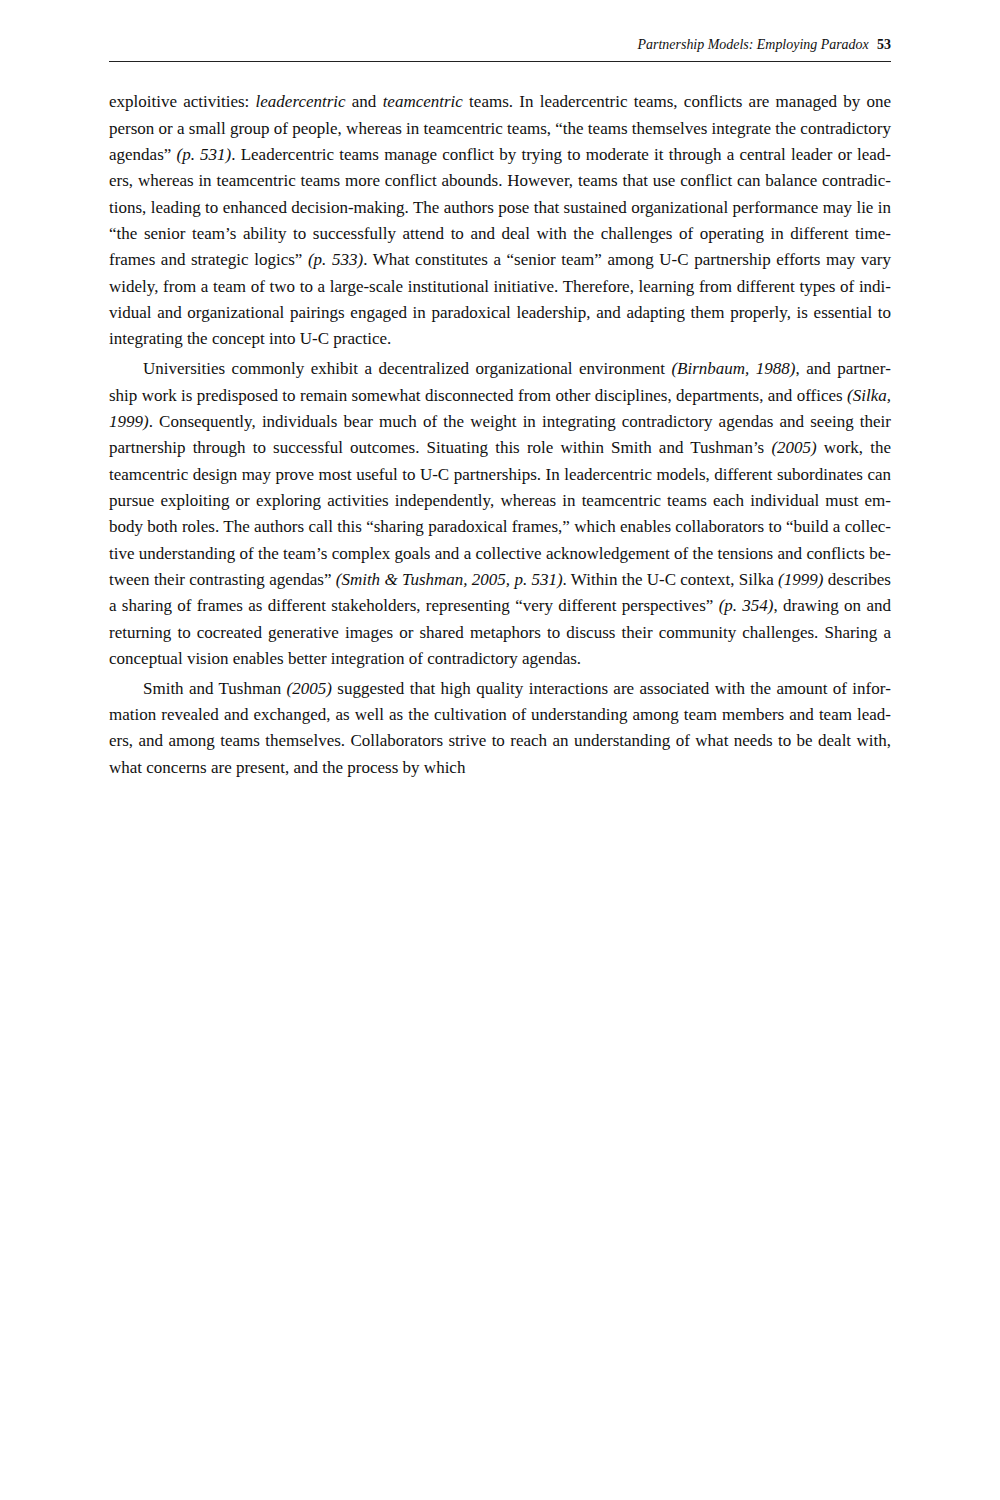Partnership Models: Employing Paradox 53
exploitive activities: leadercentric and teamcentric teams. In leadercentric teams, conflicts are managed by one person or a small group of people, whereas in teamcentric teams, “the teams themselves integrate the contradictory agendas” (p. 531). Leadercentric teams manage conflict by trying to moderate it through a central leader or leaders, whereas in teamcentric teams more conflict abounds. However, teams that use conflict can balance contradictions, leading to enhanced decision-making. The authors pose that sustained organizational performance may lie in “the senior team’s ability to successfully attend to and deal with the challenges of operating in different timeframes and strategic logics” (p. 533). What constitutes a “senior team” among U-C partnership efforts may vary widely, from a team of two to a large-scale institutional initiative. Therefore, learning from different types of individual and organizational pairings engaged in paradoxical leadership, and adapting them properly, is essential to integrating the concept into U-C practice.
Universities commonly exhibit a decentralized organizational environment (Birnbaum, 1988), and partnership work is predisposed to remain somewhat disconnected from other disciplines, departments, and offices (Silka, 1999). Consequently, individuals bear much of the weight in integrating contradictory agendas and seeing their partnership through to successful outcomes. Situating this role within Smith and Tushman’s (2005) work, the teamcentric design may prove most useful to U-C partnerships. In leadercentric models, different subordinates can pursue exploiting or exploring activities independently, whereas in teamcentric teams each individual must embody both roles. The authors call this “sharing paradoxical frames,” which enables collaborators to “build a collective understanding of the team’s complex goals and a collective acknowledgement of the tensions and conflicts between their contrasting agendas” (Smith & Tushman, 2005, p. 531). Within the U-C context, Silka (1999) describes a sharing of frames as different stakeholders, representing “very different perspectives” (p. 354), drawing on and returning to cocreated generative images or shared metaphors to discuss their community challenges. Sharing a conceptual vision enables better integration of contradictory agendas.
Smith and Tushman (2005) suggested that high quality interactions are associated with the amount of information revealed and exchanged, as well as the cultivation of understanding among team members and team leaders, and among teams themselves. Collaborators strive to reach an understanding of what needs to be dealt with, what concerns are present, and the process by which